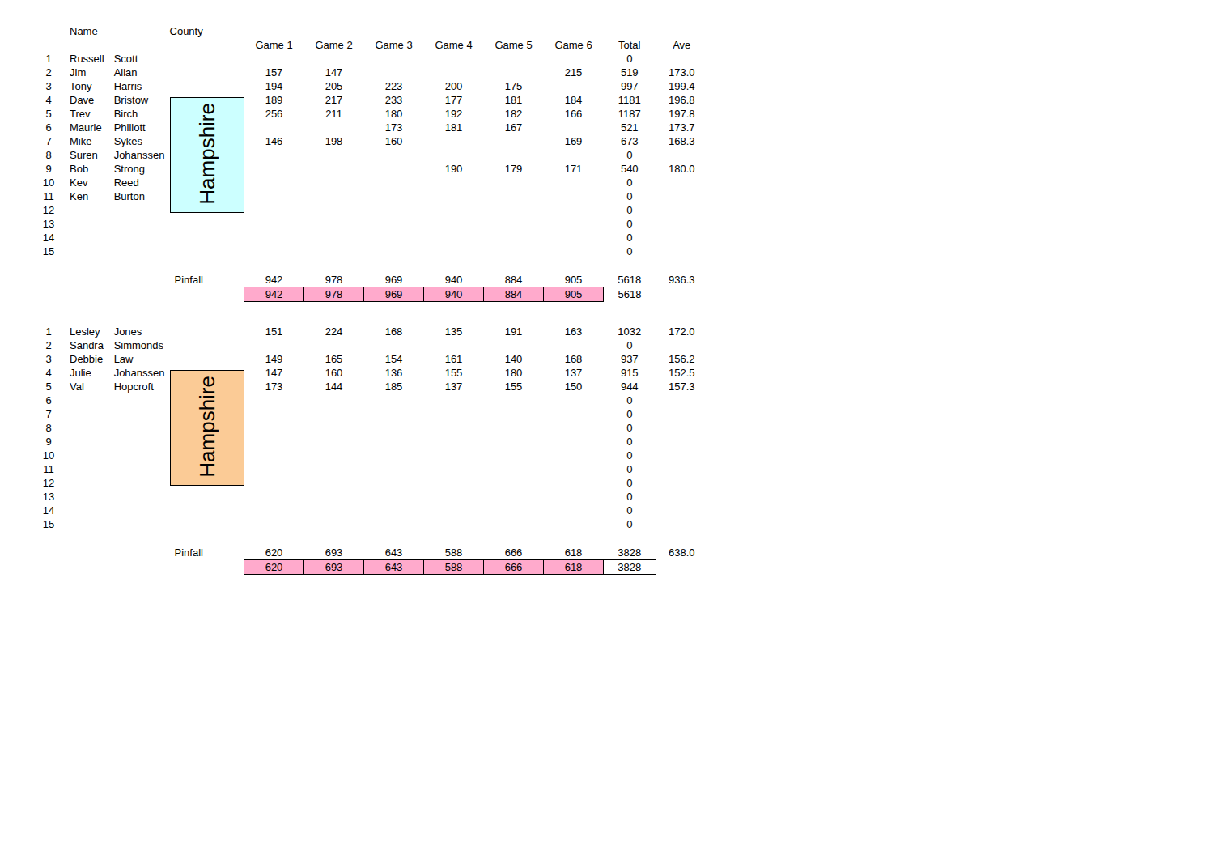| | Name | | County | | | | | | | | |
| | | | | Game 1 | Game 2 | Game 3 | Game 4 | Game 5 | Game 6 | Total | Ave |
| 1 | Russell | Scott | Hampshire | | | | | | | 0 | |
| 2 | Jim | Allan | 157 | 147 | | | | 215 | 519 | 173.0 |
| 3 | Tony | Harris | 194 | 205 | 223 | 200 | 175 | | 997 | 199.4 |
| 4 | Dave | Bristow | 189 | 217 | 233 | 177 | 181 | 184 | 1181 | 196.8 |
| 5 | Trev | Birch | 256 | 211 | 180 | 192 | 182 | 166 | 1187 | 197.8 |
| 6 | Maurie | Phillott | | | 173 | 181 | 167 | | 521 | 173.7 |
| 7 | Mike | Sykes | 146 | 198 | 160 | | | 169 | 673 | 168.3 |
| 8 | Suren | Johanssen | | | | | | | 0 | |
| 9 | Bob | Strong | | | | 190 | 179 | 171 | 540 | 180.0 |
| 10 | Kev | Reed | | | | | | | 0 | |
| 11 | Ken | Burton | | | | | | | 0 | |
| 12 | | | | | | | | | 0 | |
| 13 | | | | | | | | | 0 | |
| 14 | | | | | | | | | 0 | |
| 15 | | | | | | | | | 0 | |
| | | | Pinfall | 942 | 978 | 969 | 940 | 884 | 905 | 5618 | 936.3 |
| | | | | 942 | 978 | 969 | 940 | 884 | 905 | 5618 | |
| 1 | Lesley | Jones | Hampshire | 151 | 224 | 168 | 135 | 191 | 163 | 1032 | 172.0 |
| 2 | Sandra | Simmonds | | | | | | | 0 | |
| 3 | Debbie | Law | 149 | 165 | 154 | 161 | 140 | 168 | 937 | 156.2 |
| 4 | Julie | Johanssen | 147 | 160 | 136 | 155 | 180 | 137 | 915 | 152.5 |
| 5 | Val | Hopcroft | 173 | 144 | 185 | 137 | 155 | 150 | 944 | 157.3 |
| 6 | | | | | | | | | 0 | |
| 7 | | | | | | | | | 0 | |
| 8 | | | | | | | | | 0 | |
| 9 | | | | | | | | | 0 | |
| 10 | | | | | | | | | 0 | |
| 11 | | | | | | | | | 0 | |
| 12 | | | | | | | | | 0 | |
| 13 | | | | | | | | | 0 | |
| 14 | | | | | | | | | 0 | |
| 15 | | | | | | | | | 0 | |
| | | | Pinfall | 620 | 693 | 643 | 588 | 666 | 618 | 3828 | 638.0 |
| | | | | 620 | 693 | 643 | 588 | 666 | 618 | 3828 | |